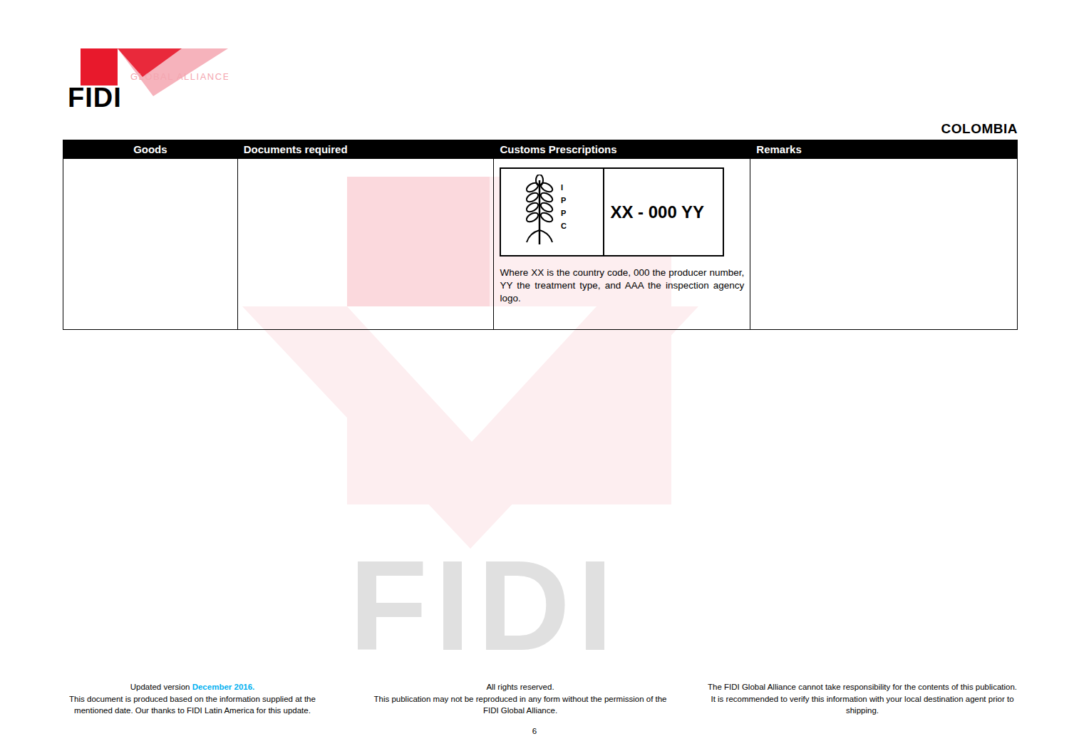FIDI
GLOBAL ALLIANCE FIDI
COLOMBIA
| Goods | Documents required | Customs Prescriptions | Remarks |
| --- | --- | --- | --- |
| | | I P P C XX - 000 YY Where XX is the country code, 000 the producer number, YY the treatment type, and AAA the inspection agency logo. | |
Updated version December 2016.
This document is produced based on the information supplied at the mentioned date. Our thanks to FIDI Latin America for this update.
All rights reserved.
This publication may not be reproduced in any form without the permission of the FIDI Global Alliance.
The FIDI Global Alliance cannot take responsibility for the contents of this publication. It is recommended to verify this information with your local destination agent prior to shipping.
6